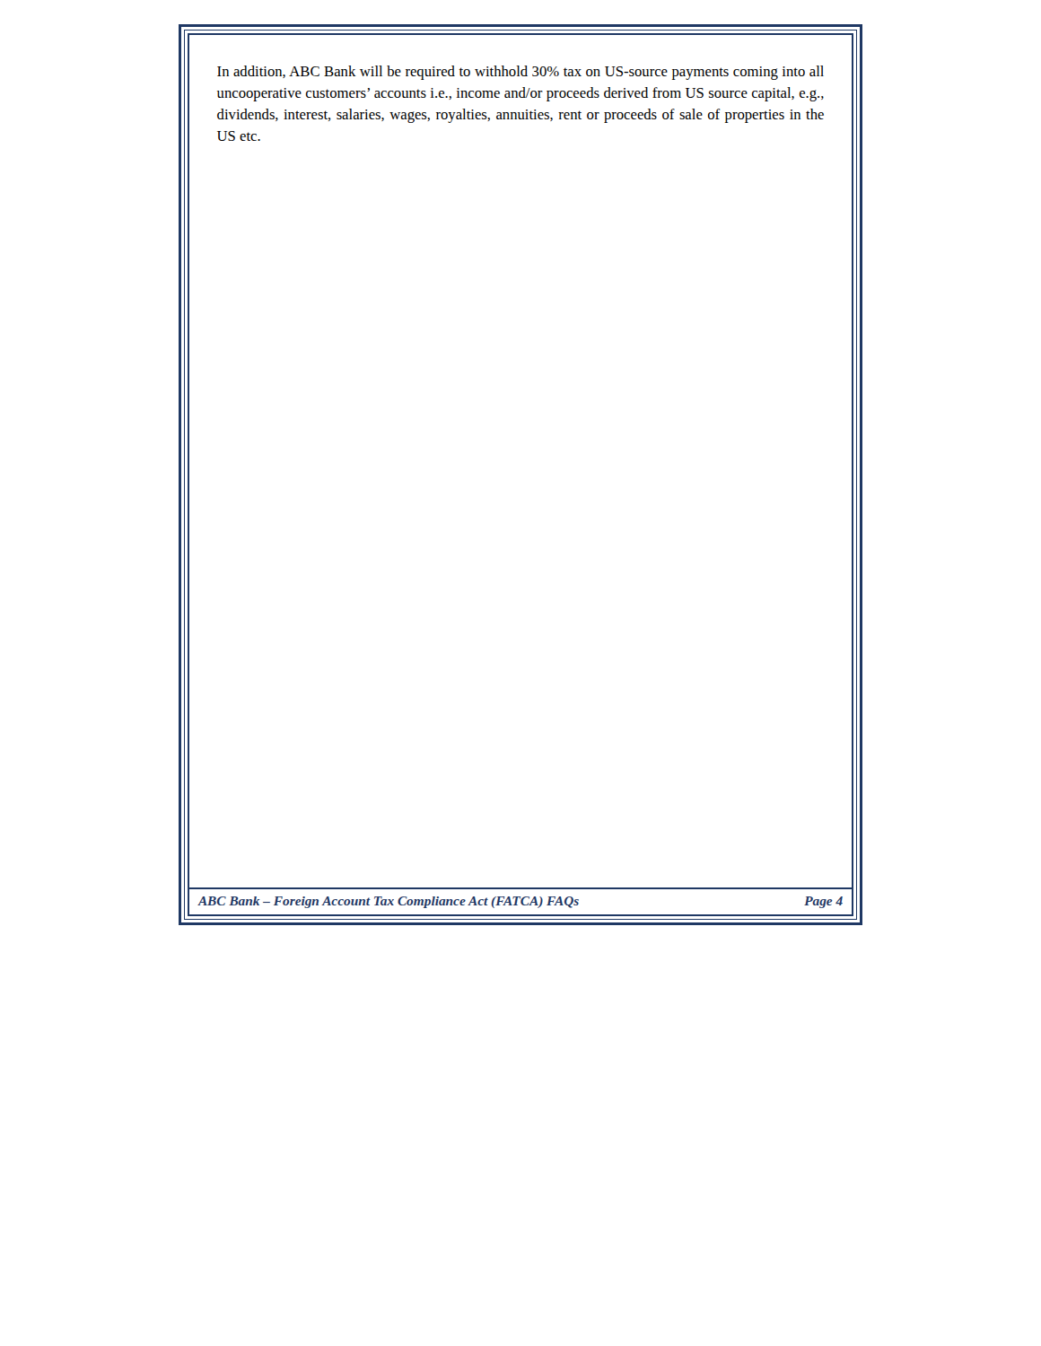In addition, ABC Bank will be required to withhold 30% tax on US-source payments coming into all uncooperative customers’ accounts i.e., income and/or proceeds derived from US source capital, e.g., dividends, interest, salaries, wages, royalties, annuities, rent or proceeds of sale of properties in the US etc.
ABC Bank – Foreign Account Tax Compliance Act (FATCA) FAQs Page 4